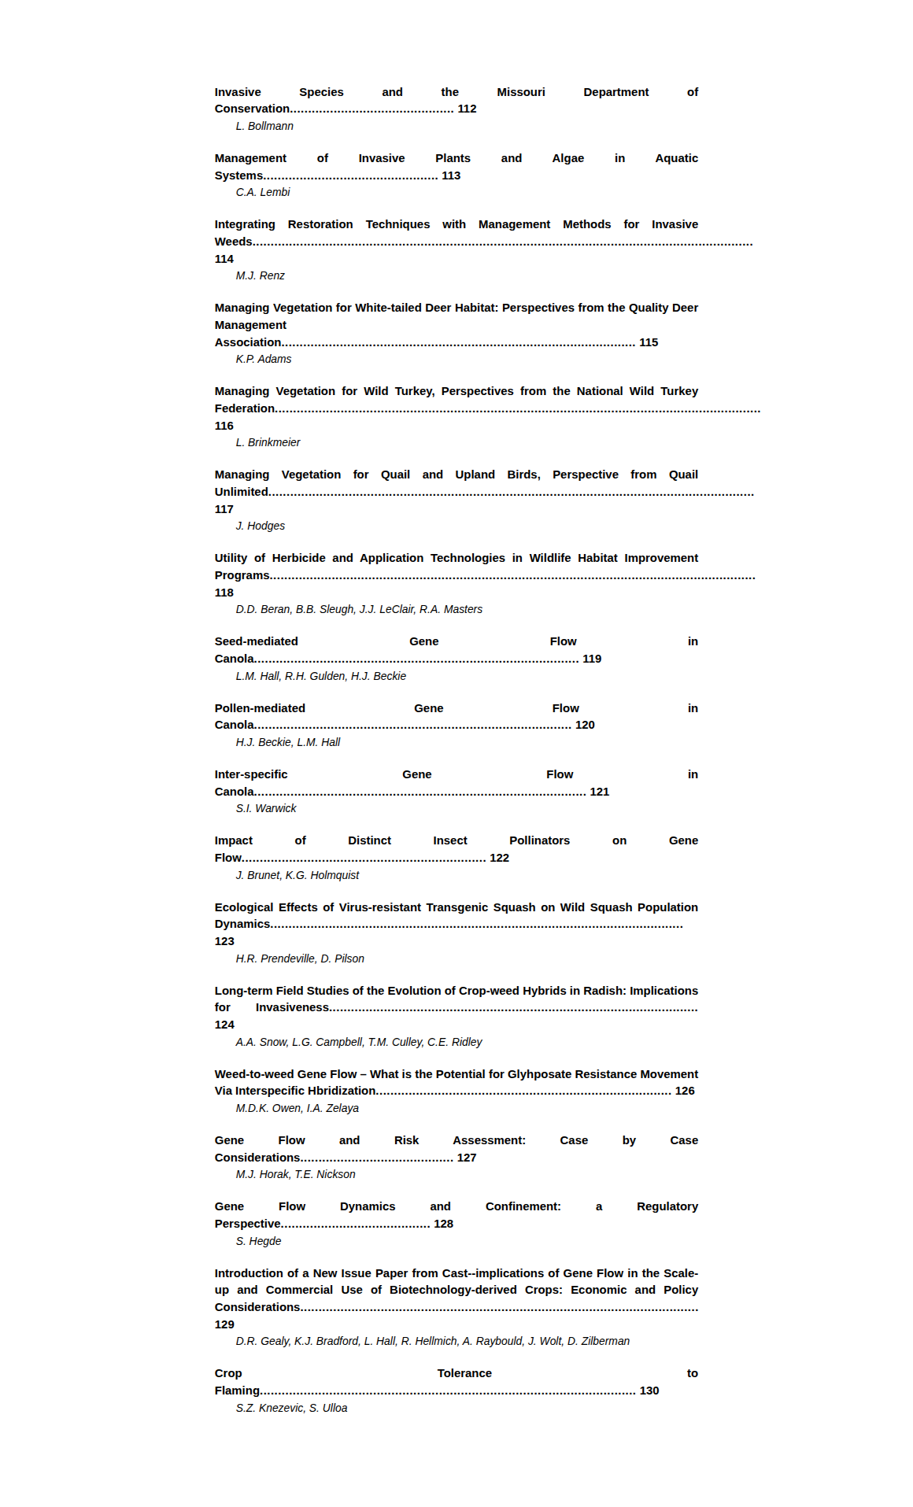Invasive Species and the Missouri Department of Conservation............................................. 112 L. Bollmann
Management of Invasive Plants and Algae in Aquatic Systems................................................ 113 C.A. Lembi
Integrating Restoration Techniques with Management Methods for Invasive Weeds......................................................................................................................................... 114 M.J. Renz
Managing Vegetation for White-tailed Deer Habitat: Perspectives from the Quality Deer Management Association................................................................................................. 115 K.P. Adams
Managing Vegetation for Wild Turkey, Perspectives from the National Wild Turkey Federation..................................................................................................................................... 116 L. Brinkmeier
Managing Vegetation for Quail and Upland Birds, Perspective from Quail Unlimited..................................................................................................................................... 117 J. Hodges
Utility of Herbicide and Application Technologies in Wildlife Habitat Improvement Programs..................................................................................................................................... 118 D.D. Beran, B.B. Sleugh, J.J. LeClair, R.A. Masters
Seed-mediated Gene Flow in Canola......................................................................................... 119 L.M. Hall, R.H. Gulden, H.J. Beckie
Pollen-mediated Gene Flow in Canola....................................................................................... 120 H.J. Beckie, L.M. Hall
Inter-specific Gene Flow in Canola........................................................................................... 121 S.I. Warwick
Impact of Distinct Insect Pollinators on Gene Flow................................................................... 122 J. Brunet, K.G. Holmquist
Ecological Effects of Virus-resistant Transgenic Squash on Wild Squash Population Dynamics................................................................................................................. 123 H.R. Prendeville, D. Pilson
Long-term Field Studies of the Evolution of Crop-weed Hybrids in Radish: Implications for Invasiveness..................................................................................................... 124 A.A. Snow, L.G. Campbell, T.M. Culley, C.E. Ridley
Weed-to-weed Gene Flow – What is the Potential for Glyhposate Resistance Movement Via Interspecific Hbridization................................................................................. 126 M.D.K. Owen, I.A. Zelaya
Gene Flow and Risk Assessment: Case by Case Considerations.......................................... 127 M.J. Horak, T.E. Nickson
Gene Flow Dynamics and Confinement: a Regulatory Perspective......................................... 128 S. Hegde
Introduction of a New Issue Paper from Cast--implications of Gene Flow in the Scale-up and Commercial Use of Biotechnology-derived Crops: Economic and Policy Considerations............................................................................................................. 129 D.R. Gealy, K.J. Bradford, L. Hall, R. Hellmich, A. Raybould, J. Wolt, D. Zilberman
Crop Tolerance to Flaming....................................................................................................... 130 S.Z. Knezevic, S. Ulloa